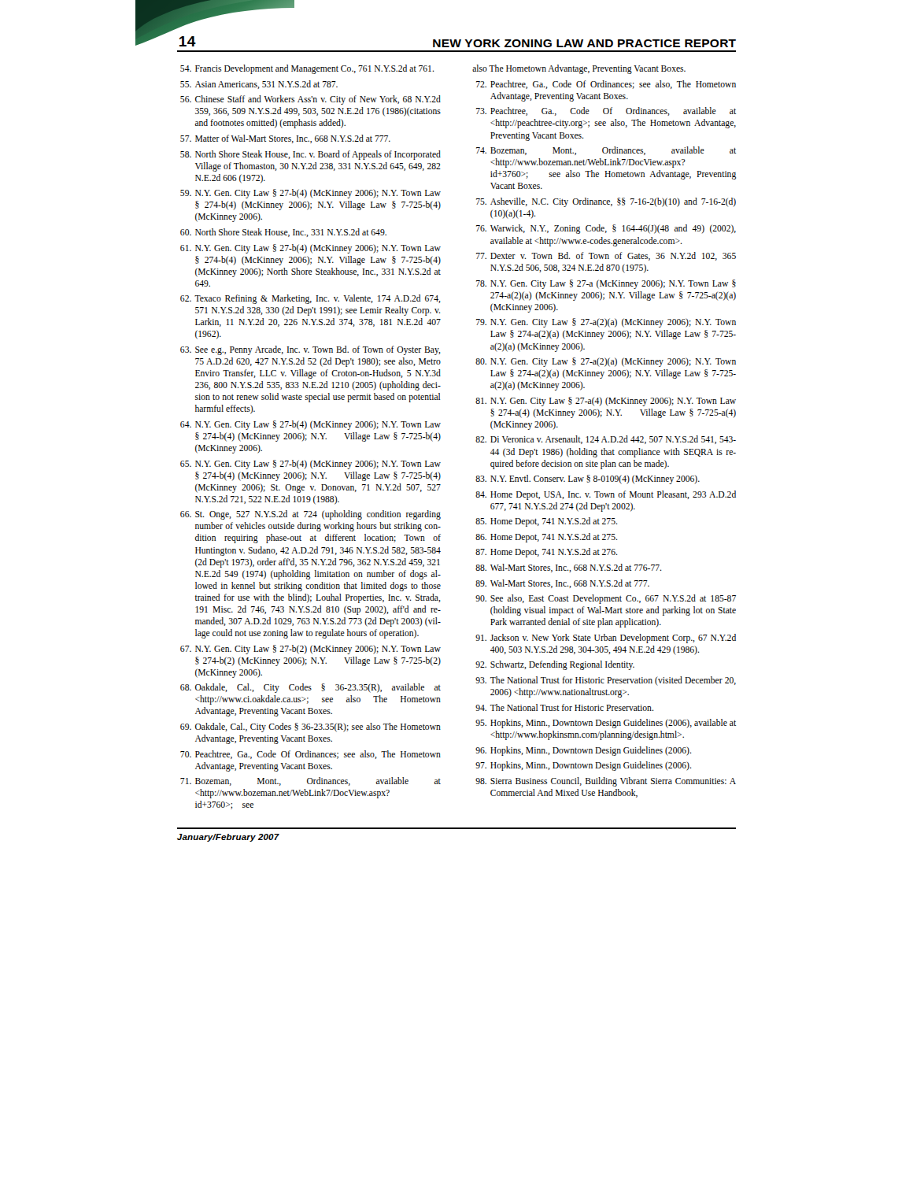14
New York Zoning Law and Practice Report
54 Francis Development and Management Co., 761 N.Y.S.2d at 761.
55 Asian Americans, 531 N.Y.S.2d at 787.
56 Chinese Staff and Workers Ass'n v. City of New York, 68 N.Y.2d 359, 366, 509 N.Y.S.2d 499, 503, 502 N.E.2d 176 (1986)(citations and footnotes omitted) (emphasis added).
57 Matter of Wal-Mart Stores, Inc., 668 N.Y.S.2d at 777.
58 North Shore Steak House, Inc. v. Board of Appeals of Incorporated Village of Thomaston, 30 N.Y.2d 238, 331 N.Y.S.2d 645, 649, 282 N.E.2d 606 (1972).
59 N.Y. Gen. City Law § 27-b(4) (McKinney 2006); N.Y. Town Law § 274-b(4) (McKinney 2006); N.Y. Village Law § 7-725-b(4) (McKinney 2006).
60 North Shore Steak House, Inc., 331 N.Y.S.2d at 649.
61 N.Y. Gen. City Law § 27-b(4) (McKinney 2006); N.Y. Town Law § 274-b(4) (McKinney 2006); N.Y. Village Law § 7-725-b(4) (McKinney 2006); North Shore Steakhouse, Inc., 331 N.Y.S.2d at 649.
62 Texaco Refining & Marketing, Inc. v. Valente, 174 A.D.2d 674, 571 N.Y.S.2d 328, 330 (2d Dep't 1991); see Lemir Realty Corp. v. Larkin, 11 N.Y.2d 20, 226 N.Y.S.2d 374, 378, 181 N.E.2d 407 (1962).
63 See e.g., Penny Arcade, Inc. v. Town Bd. of Town of Oyster Bay, 75 A.D.2d 620, 427 N.Y.S.2d 52 (2d Dep't 1980); see also, Metro Enviro Transfer, LLC v. Village of Croton-on-Hudson, 5 N.Y.3d 236, 800 N.Y.S.2d 535, 833 N.E.2d 1210 (2005) (upholding decision to not renew solid waste special use permit based on potential harmful effects).
64 N.Y. Gen. City Law § 27-b(4) (McKinney 2006); N.Y. Town Law § 274-b(4) (McKinney 2006); N.Y. Village Law § 7-725-b(4) (McKinney 2006).
65 N.Y. Gen. City Law § 27-b(4) (McKinney 2006); N.Y. Town Law § 274-b(4) (McKinney 2006); N.Y. Village Law § 7-725-b(4) (McKinney 2006); St. Onge v. Donovan, 71 N.Y.2d 507, 527 N.Y.S.2d 721, 522 N.E.2d 1019 (1988).
66 St. Onge, 527 N.Y.S.2d at 724 (upholding condition regarding number of vehicles outside during working hours but striking condition requiring phase-out at different location; Town of Huntington v. Sudano, 42 A.D.2d 791, 346 N.Y.S.2d 582, 583-584 (2d Dep't 1973), order aff'd, 35 N.Y.2d 796, 362 N.Y.S.2d 459, 321 N.E.2d 549 (1974) (upholding limitation on number of dogs allowed in kennel but striking condition that limited dogs to those trained for use with the blind); Louhal Properties, Inc. v. Strada, 191 Misc. 2d 746, 743 N.Y.S.2d 810 (Sup 2002), aff'd and remanded, 307 A.D.2d 1029, 763 N.Y.S.2d 773 (2d Dep't 2003) (village could not use zoning law to regulate hours of operation).
67 N.Y. Gen. City Law § 27-b(2) (McKinney 2006); N.Y. Town Law § 274-b(2) (McKinney 2006); N.Y. Village Law § 7-725-b(2) (McKinney 2006).
68 Oakdale, Cal., City Codes § 36-23.35(R), available at <http://www.ci.oakdale.ca.us>; see also The Hometown Advantage, Preventing Vacant Boxes.
69 Oakdale, Cal., City Codes § 36-23.35(R); see also The Hometown Advantage, Preventing Vacant Boxes.
70 Peachtree, Ga., Code Of Ordinances; see also, The Hometown Advantage, Preventing Vacant Boxes.
71 Bozeman, Mont., Ordinances, available at <http://www.bozeman.net/WebLink7/DocView.aspx?id+3760>; see
also The Hometown Advantage, Preventing Vacant Boxes.
72 Peachtree, Ga., Code Of Ordinances; see also, The Hometown Advantage, Preventing Vacant Boxes.
73 Peachtree, Ga., Code Of Ordinances, available at <http://peachtree-city.org>; see also, The Hometown Advantage, Preventing Vacant Boxes.
74 Bozeman, Mont., Ordinances, available at <http://www.bozeman.net/WebLink7/DocView.aspx?id+3760>; see also The Hometown Advantage, Preventing Vacant Boxes.
75 Asheville, N.C. City Ordinance, §§ 7-16-2(b)(10) and 7-16-2(d)(10)(a)(1-4).
76 Warwick, N.Y., Zoning Code, § 164-46(J)(48 and 49) (2002), available at <http://www.e-codes.generalcode.com>.
77 Dexter v. Town Bd. of Town of Gates, 36 N.Y.2d 102, 365 N.Y.S.2d 506, 508, 324 N.E.2d 870 (1975).
78 N.Y. Gen. City Law § 27-a (McKinney 2006); N.Y. Town Law § 274-a(2)(a) (McKinney 2006); N.Y. Village Law § 7-725-a(2)(a) (McKinney 2006).
79 N.Y. Gen. City Law § 27-a(2)(a) (McKinney 2006); N.Y. Town Law § 274-a(2)(a) (McKinney 2006); N.Y. Village Law § 7-725-a(2)(a) (McKinney 2006).
80 N.Y. Gen. City Law § 27-a(2)(a) (McKinney 2006); N.Y. Town Law § 274-a(2)(a) (McKinney 2006); N.Y. Village Law § 7-725-a(2)(a) (McKinney 2006).
81 N.Y. Gen. City Law § 27-a(4) (McKinney 2006); N.Y. Town Law § 274-a(4) (McKinney 2006); N.Y. Village Law § 7-725-a(4) (McKinney 2006).
82 Di Veronica v. Arsenault, 124 A.D.2d 442, 507 N.Y.S.2d 541, 543-44 (3d Dep't 1986) (holding that compliance with SEQRA is required before decision on site plan can be made).
83 N.Y. Envtl. Conserv. Law § 8-0109(4) (McKinney 2006).
84 Home Depot, USA, Inc. v. Town of Mount Pleasant, 293 A.D.2d 677, 741 N.Y.S.2d 274 (2d Dep't 2002).
85 Home Depot, 741 N.Y.S.2d at 275.
86 Home Depot, 741 N.Y.S.2d at 275.
87 Home Depot, 741 N.Y.S.2d at 276.
88 Wal-Mart Stores, Inc., 668 N.Y.S.2d at 776-77.
89 Wal-Mart Stores, Inc., 668 N.Y.S.2d at 777.
90 See also, East Coast Development Co., 667 N.Y.S.2d at 185-87 (holding visual impact of Wal-Mart store and parking lot on State Park warranted denial of site plan application).
91 Jackson v. New York State Urban Development Corp., 67 N.Y.2d 400, 503 N.Y.S.2d 298, 304-305, 494 N.E.2d 429 (1986).
92 Schwartz, Defending Regional Identity.
93 The National Trust for Historic Preservation (visited December 20, 2006) <http://www.nationaltrust.org>.
94 The National Trust for Historic Preservation.
95 Hopkins, Minn., Downtown Design Guidelines (2006), available at <http://www.hopkinsmn.com/planning/design.html>.
96 Hopkins, Minn., Downtown Design Guidelines (2006).
97 Hopkins, Minn., Downtown Design Guidelines (2006).
98 Sierra Business Council, Building Vibrant Sierra Communities: A Commercial And Mixed Use Handbook,
January/February 2007